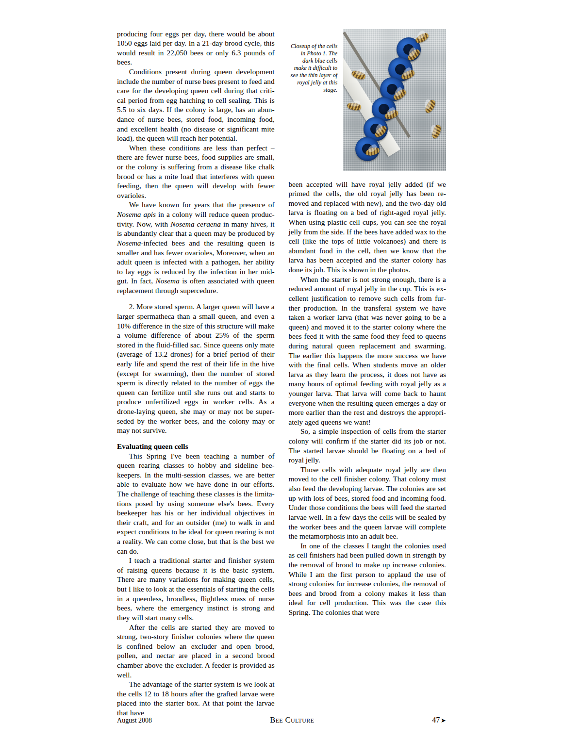producing four eggs per day, there would be about 1050 eggs laid per day. In a 21-day brood cycle, this would result in 22,050 bees or only 6.3 pounds of bees.
Conditions present during queen development include the number of nurse bees present to feed and care for the developing queen cell during that critical period from egg hatching to cell sealing. This is 5.5 to six days. If the colony is large, has an abundance of nurse bees, stored food, incoming food, and excellent health (no disease or significant mite load), the queen will reach her potential.
When these conditions are less than perfect – there are fewer nurse bees, food supplies are small, or the colony is suffering from a disease like chalk brood or has a mite load that interferes with queen feeding, then the queen will develop with fewer ovarioles.
We have known for years that the presence of Nosema apis in a colony will reduce queen productivity. Now, with Nosema ceraena in many hives, it is abundantly clear that a queen may be produced by Nosema-infected bees and the resulting queen is smaller and has fewer ovarioles, Moreover, when an adult queen is infected with a pathogen, her ability to lay eggs is reduced by the infection in her mid-gut. In fact, Nosema is often associated with queen replacement through supercedure.
2. More stored sperm. A larger queen will have a larger spermatheca than a small queen, and even a 10% difference in the size of this structure will make a volume difference of about 25% of the sperm stored in the fluid-filled sac. Since queens only mate (average of 13.2 drones) for a brief period of their early life and spend the rest of their life in the hive (except for swarming), then the number of stored sperm is directly related to the number of eggs the queen can fertilize until she runs out and starts to produce unfertilized eggs in worker cells. As a drone-laying queen, she may or may not be superseded by the worker bees, and the colony may or may not survive.
Evaluating queen cells
This Spring I've been teaching a number of queen rearing classes to hobby and sideline beekeepers. In the multi-session classes, we are better able to evaluate how we have done in our efforts. The challenge of teaching these classes is the limitations posed by using someone else's bees. Every beekeeper has his or her individual objectives in their craft, and for an outsider (me) to walk in and expect conditions to be ideal for queen rearing is not a reality. We can come close, but that is the best we can do.
I teach a traditional starter and finisher system of raising queens because it is the basic system. There are many variations for making queen cells, but I like to look at the essentials of starting the cells in a queenless, broodless, flightless mass of nurse bees, where the emergency instinct is strong and they will start many cells.
After the cells are started they are moved to strong, two-story finisher colonies where the queen is confined below an excluder and open brood, pollen, and nectar are placed in a second brood chamber above the excluder. A feeder is provided as well.
The advantage of the starter system is we look at the cells 12 to 18 hours after the grafted larvae were placed into the starter box. At that point the larvae that have
Closeup of the cells in Photo 1. The dark blue cells make it difficult to see the thin layer of royal jelly at this stage.
been accepted will have royal jelly added (if we primed the cells, the old royal jelly has been removed and replaced with new), and the two-day old larva is floating on a bed of right-aged royal jelly. When using plastic cell cups, you can see the royal jelly from the side. If the bees have added wax to the cell (like the tops of little volcanoes) and there is abundant food in the cell, then we know that the larva has been accepted and the starter colony has done its job. This is shown in the photos.
When the starter is not strong enough, there is a reduced amount of royal jelly in the cup. This is excellent justification to remove such cells from further production. In the transferal system we have taken a worker larva (that was never going to be a queen) and moved it to the starter colony where the bees feed it with the same food they feed to queens during natural queen replacement and swarming. The earlier this happens the more success we have with the final cells. When students move an older larva as they learn the process, it does not have as many hours of optimal feeding with royal jelly as a younger larva. That larva will come back to haunt everyone when the resulting queen emerges a day or more earlier than the rest and destroys the appropriately aged queens we want!
So, a simple inspection of cells from the starter colony will confirm if the starter did its job or not. The started larvae should be floating on a bed of royal jelly.
Those cells with adequate royal jelly are then moved to the cell finisher colony. That colony must also feed the developing larvae. The colonies are set up with lots of bees, stored food and incoming food. Under those conditions the bees will feed the started larvae well. In a few days the cells will be sealed by the worker bees and the queen larvae will complete the metamorphosis into an adult bee.
In one of the classes I taught the colonies used as cell finishers had been pulled down in strength by the removal of brood to make up increase colonies. While I am the first person to applaud the use of strong colonies for increase colonies, the removal of bees and brood from a colony makes it less than ideal for cell production. This was the case this Spring. The colonies that were
August 2008
Bee Culture
47➤